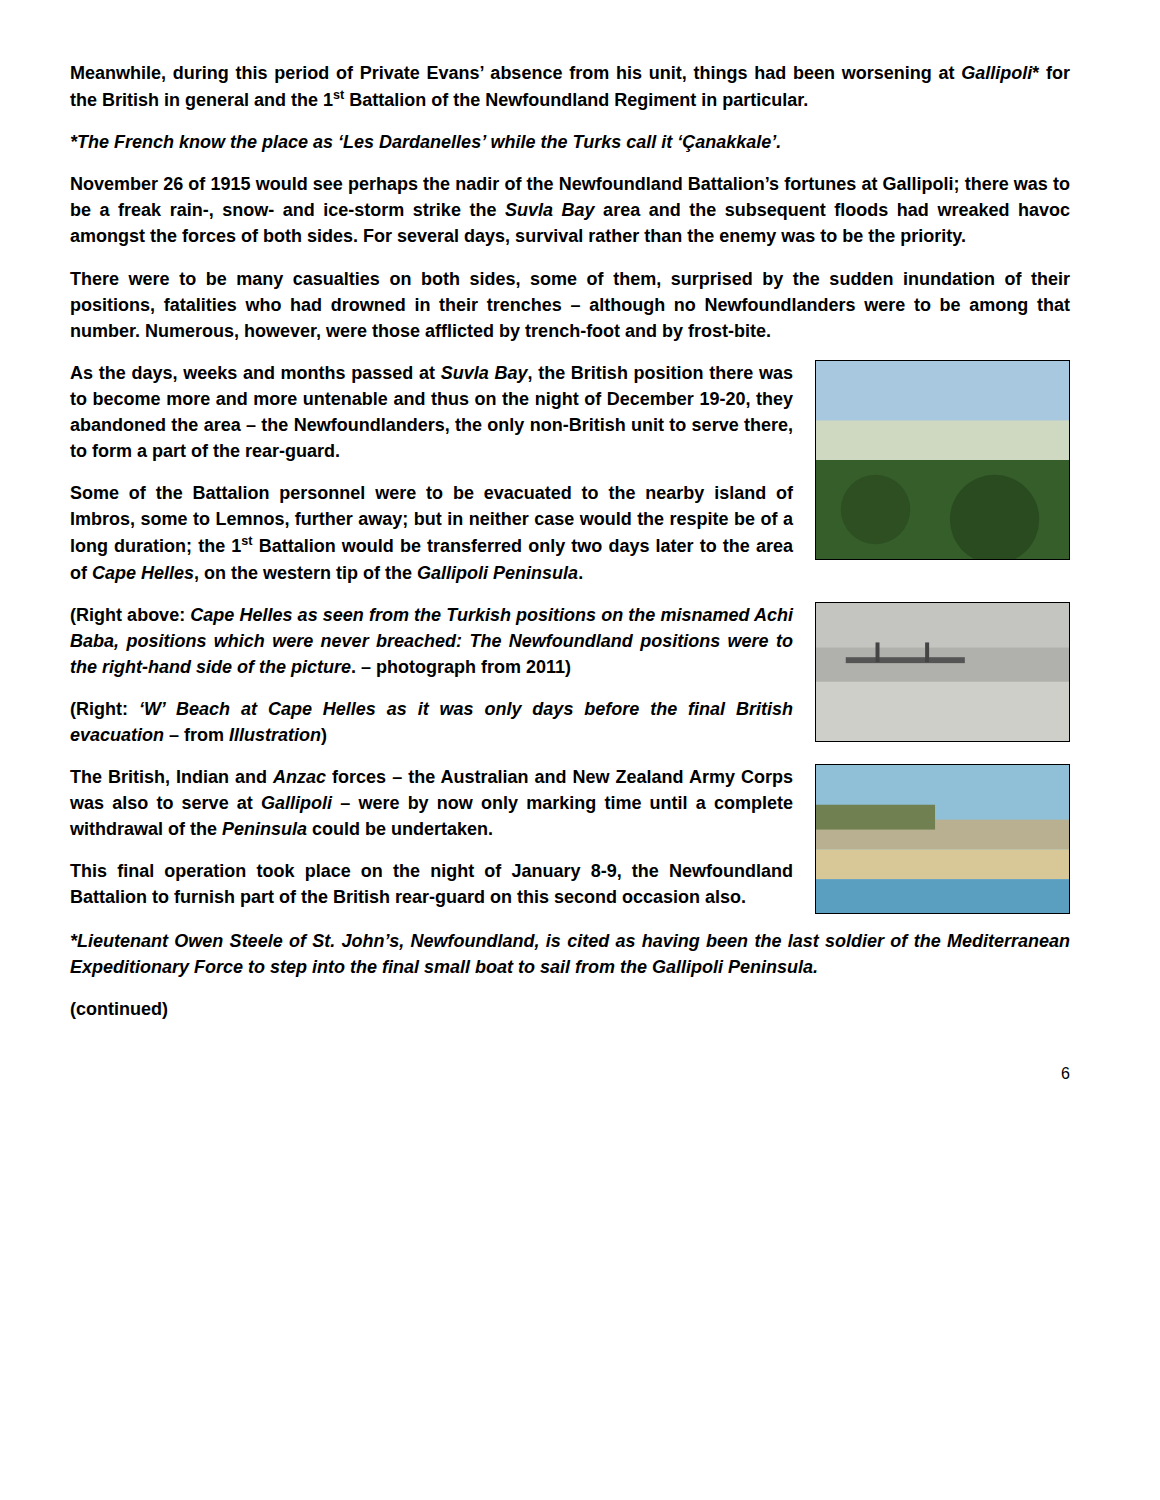Meanwhile, during this period of Private Evans’ absence from his unit, things had been worsening at Gallipoli* for the British in general and the 1st Battalion of the Newfoundland Regiment in particular.
*The French know the place as ‘Les Dardanelles’ while the Turks call it ‘Çanakkale’.
November 26 of 1915 would see perhaps the nadir of the Newfoundland Battalion’s fortunes at Gallipoli; there was to be a freak rain-, snow- and ice-storm strike the Suvla Bay area and the subsequent floods had wreaked havoc amongst the forces of both sides. For several days, survival rather than the enemy was to be the priority.
There were to be many casualties on both sides, some of them, surprised by the sudden inundation of their positions, fatalities who had drowned in their trenches – although no Newfoundlanders were to be among that number. Numerous, however, were those afflicted by trench-foot and by frost-bite.
As the days, weeks and months passed at Suvla Bay, the British position there was to become more and more untenable and thus on the night of December 19-20, they abandoned the area – the Newfoundlanders, the only non-British unit to serve there, to form a part of the rear-guard.
Some of the Battalion personnel were to be evacuated to the nearby island of Imbros, some to Lemnos, further away; but in neither case would the respite be of a long duration; the 1st Battalion would be transferred only two days later to the area of Cape Helles, on the western tip of the Gallipoli Peninsula.
(Right above: Cape Helles as seen from the Turkish positions on the misnamed Achi Baba, positions which were never breached: The Newfoundland positions were to the right-hand side of the picture. – photograph from 2011)
(Right: ‘W’ Beach at Cape Helles as it was only days before the final British evacuation – from Illustration)
The British, Indian and Anzac forces – the Australian and New Zealand Army Corps was also to serve at Gallipoli – were by now only marking time until a complete withdrawal of the Peninsula could be undertaken.
This final operation took place on the night of January 8-9, the Newfoundland Battalion to furnish part of the British rear-guard on this second occasion also.
*Lieutenant Owen Steele of St. John’s, Newfoundland, is cited as having been the last soldier of the Mediterranean Expeditionary Force to step into the final small boat to sail from the Gallipoli Peninsula.
(continued)
6